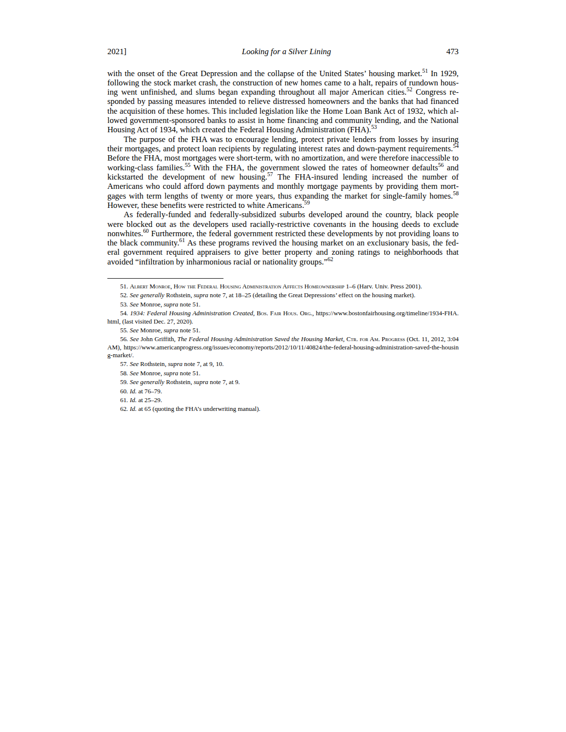2021] Looking for a Silver Lining 473
with the onset of the Great Depression and the collapse of the United States’ housing market.51 In 1929, following the stock market crash, the construction of new homes came to a halt, repairs of rundown housing went unfinished, and slums began expanding throughout all major American cities.52 Congress responded by passing measures intended to relieve distressed homeowners and the banks that had financed the acquisition of these homes. This included legislation like the Home Loan Bank Act of 1932, which allowed government-sponsored banks to assist in home financing and community lending, and the National Housing Act of 1934, which created the Federal Housing Administration (FHA).53
The purpose of the FHA was to encourage lending, protect private lenders from losses by insuring their mortgages, and protect loan recipients by regulating interest rates and down-payment requirements.54 Before the FHA, most mortgages were short-term, with no amortization, and were therefore inaccessible to working-class families.55 With the FHA, the government slowed the rates of homeowner defaults56 and kickstarted the development of new housing.57 The FHA-insured lending increased the number of Americans who could afford down payments and monthly mortgage payments by providing them mortgages with term lengths of twenty or more years, thus expanding the market for single-family homes.58 However, these benefits were restricted to white Americans.59
As federally-funded and federally-subsidized suburbs developed around the country, black people were blocked out as the developers used racially-restrictive covenants in the housing deeds to exclude nonwhites.60 Furthermore, the federal government restricted these developments by not providing loans to the black community.61 As these programs revived the housing market on an exclusionary basis, the federal government required appraisers to give better property and zoning ratings to neighborhoods that avoided “infiltration by inharmonious racial or nationality groups.”62
51. Albert Monroe, How the Federal Housing Administration Affects Homeownership 1–6 (Harv. Univ. Press 2001).
52. See generally Rothstein, supra note 7, at 18–25 (detailing the Great Depressions’ effect on the housing market).
53. See Monroe, supra note 51.
54. 1934: Federal Housing Administration Created, Bos. Fair Hous. Org., https://www.bostonfairhousing.org/timeline/1934-FHA.html, (last visited Dec. 27, 2020).
55. See Monroe, supra note 51.
56. See John Griffith, The Federal Housing Administration Saved the Housing Market, Ctr. for Am. Progress (Oct. 11, 2012, 3:04 AM), https://www.americanprogress.org/issues/economy/reports/2012/10/11/40824/the-federal-housing-administration-saved-the-housing-market/.
57. See Rothstein, supra note 7, at 9, 10.
58. See Monroe, supra note 51.
59. See generally Rothstein, supra note 7, at 9.
60. Id. at 76–79.
61. Id. at 25–29.
62. Id. at 65 (quoting the FHA’s underwriting manual).